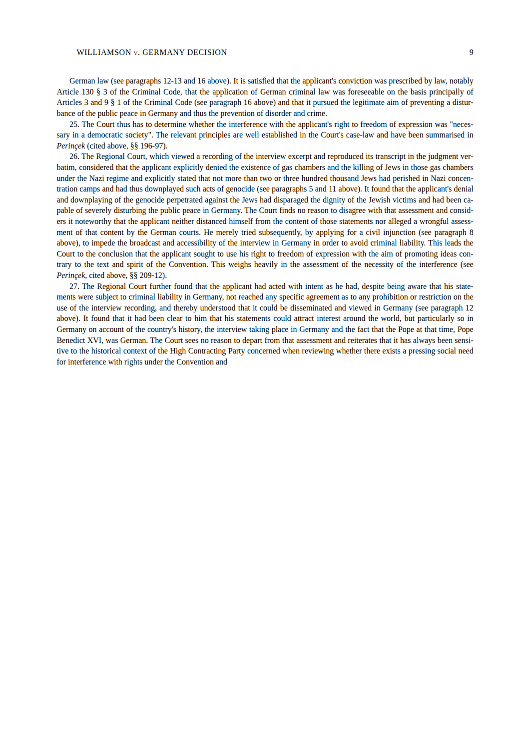WILLIAMSON v. GERMANY DECISION 9
German law (see paragraphs 12-13 and 16 above). It is satisfied that the applicant's conviction was prescribed by law, notably Article 130 § 3 of the Criminal Code, that the application of German criminal law was foreseeable on the basis principally of Articles 3 and 9 § 1 of the Criminal Code (see paragraph 16 above) and that it pursued the legitimate aim of preventing a disturbance of the public peace in Germany and thus the prevention of disorder and crime.
25. The Court thus has to determine whether the interference with the applicant's right to freedom of expression was "necessary in a democratic society". The relevant principles are well established in the Court's case-law and have been summarised in Perinçek (cited above, §§ 196-97).
26. The Regional Court, which viewed a recording of the interview excerpt and reproduced its transcript in the judgment verbatim, considered that the applicant explicitly denied the existence of gas chambers and the killing of Jews in those gas chambers under the Nazi regime and explicitly stated that not more than two or three hundred thousand Jews had perished in Nazi concentration camps and had thus downplayed such acts of genocide (see paragraphs 5 and 11 above). It found that the applicant's denial and downplaying of the genocide perpetrated against the Jews had disparaged the dignity of the Jewish victims and had been capable of severely disturbing the public peace in Germany. The Court finds no reason to disagree with that assessment and considers it noteworthy that the applicant neither distanced himself from the content of those statements nor alleged a wrongful assessment of that content by the German courts. He merely tried subsequently, by applying for a civil injunction (see paragraph 8 above), to impede the broadcast and accessibility of the interview in Germany in order to avoid criminal liability. This leads the Court to the conclusion that the applicant sought to use his right to freedom of expression with the aim of promoting ideas contrary to the text and spirit of the Convention. This weighs heavily in the assessment of the necessity of the interference (see Perinçek, cited above, §§ 209-12).
27. The Regional Court further found that the applicant had acted with intent as he had, despite being aware that his statements were subject to criminal liability in Germany, not reached any specific agreement as to any prohibition or restriction on the use of the interview recording, and thereby understood that it could be disseminated and viewed in Germany (see paragraph 12 above). It found that it had been clear to him that his statements could attract interest around the world, but particularly so in Germany on account of the country's history, the interview taking place in Germany and the fact that the Pope at that time, Pope Benedict XVI, was German. The Court sees no reason to depart from that assessment and reiterates that it has always been sensitive to the historical context of the High Contracting Party concerned when reviewing whether there exists a pressing social need for interference with rights under the Convention and